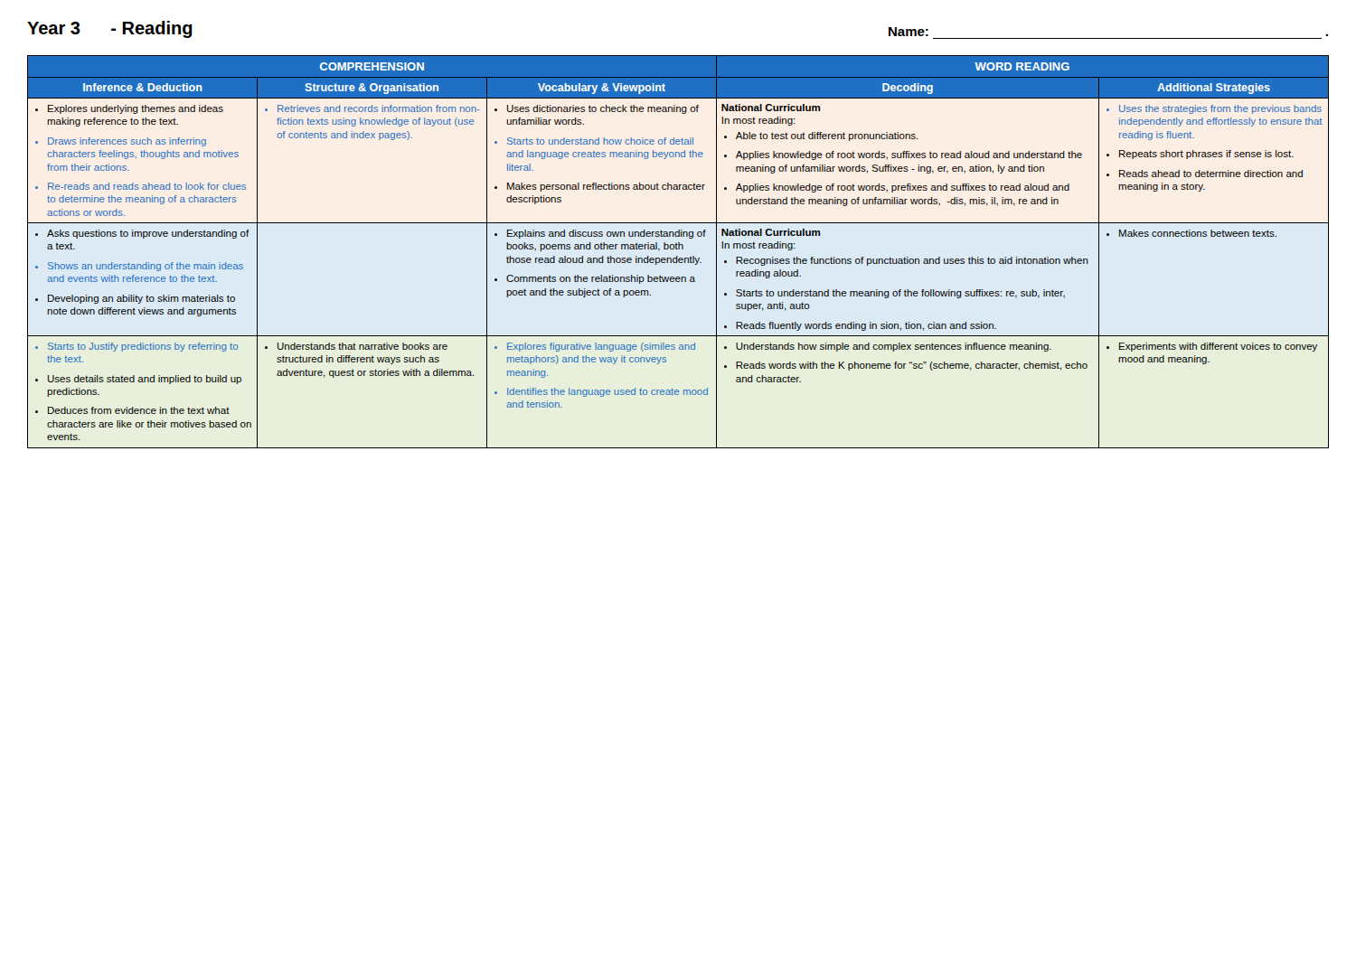Year 3 - Reading
Name: .
| COMPREHENSION | WORD READING |
| --- | --- |
| Inference & Deduction | Structure & Organisation | Vocabulary & Viewpoint | Decoding | Additional Strategies |
| Explores underlying themes and ideas making reference to the text. Draws inferences such as inferring characters feelings, thoughts and motives from their actions. Re-reads and reads ahead to look for clues to determine the meaning of a characters actions or words. | Retrieves and records information from non-fiction texts using knowledge of layout (use of contents and index pages). | Uses dictionaries to check the meaning of unfamiliar words. Starts to understand how choice of detail and language creates meaning beyond the literal. Makes personal reflections about character descriptions | National Curriculum In most reading: Able to test out different pronunciations. Applies knowledge of root words, suffixes to read aloud and understand the meaning of unfamiliar words, Suffixes - ing, er, en, ation, ly and tion Applies knowledge of root words, prefixes and suffixes to read aloud and understand the meaning of unfamiliar words, -dis, mis, il, im, re and in | Uses the strategies from the previous bands independently and effortlessly to ensure that reading is fluent. Repeats short phrases if sense is lost. Reads ahead to determine direction and meaning in a story. |
| Asks questions to improve understanding of a text. Shows an understanding of the main ideas and events with reference to the text. Developing an ability to skim materials to note down different views and arguments | | Explains and discuss own understanding of books, poems and other material, both those read aloud and those independently. Comments on the relationship between a poet and the subject of a poem. | National Curriculum In most reading: Recognises the functions of punctuation and uses this to aid intonation when reading aloud. Starts to understand the meaning of the following suffixes: re, sub, inter, super, anti, auto Reads fluently words ending in sion, tion, cian and ssion. | Makes connections between texts. |
| Starts to Justify predictions by referring to the text. Uses details stated and implied to build up predictions. Deduces from evidence in the text what characters are like or their motives based on events. | Understands that narrative books are structured in different ways such as adventure, quest or stories with a dilemma. | Explores figurative language (similes and metaphors) and the way it conveys meaning. Identifies the language used to create mood and tension. | Understands how simple and complex sentences influence meaning. Reads words with the K phoneme for “sc” (scheme, character, chemist, echo and character. | Experiments with different voices to convey mood and meaning. |